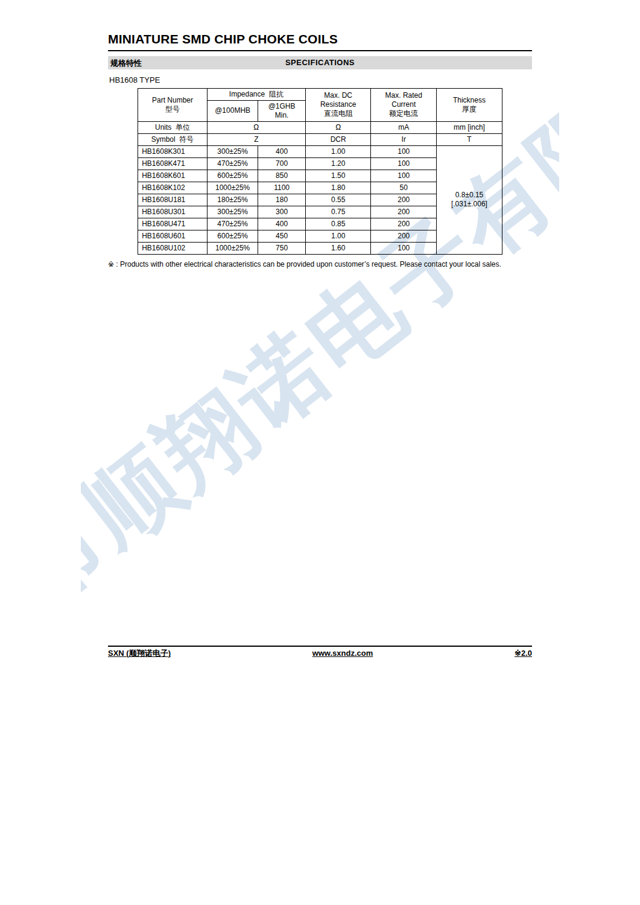深圳市顺翔诺电子有限公司
MINIATURE SMD CHIP CHOKE COILS
规格特性
SPECIFICATIONS
HB1608 TYPE
| Part Number 型号 | Impedance 阻抗 | Max. DC Resistance 直流电阻 | Max. Rated Current 额定电流 | Thickness 厚度 |
| --- | --- | --- | --- | --- |
| @100MHB | @1GHB Min. |
| Units 单位 | Ω | Ω | mA | mm [inch] |
| Symbol 符号 | Z | DCR | Ir | T |
| HB1608K301 | 300±25% | 400 | 1.00 | 100 | 0.8±0.15 [.031±.006] |
| HB1608K471 | 470±25% | 700 | 1.20 | 100 |
| HB1608K601 | 600±25% | 850 | 1.50 | 100 |
| HB1608K102 | 1000±25% | 1100 | 1.80 | 50 |
| HB1608U181 | 180±25% | 180 | 0.55 | 200 |
| HB1608U301 | 300±25% | 300 | 0.75 | 200 |
| HB1608U471 | 470±25% | 400 | 0.85 | 200 |
| HB1608U601 | 600±25% | 450 | 1.00 | 200 |
| HB1608U102 | 1000±25% | 750 | 1.60 | 100 |
※ : Products with other electrical characteristics can be provided upon customer’s request. Please contact your local sales.
SXN (顺翔诺电子) www.sxndz.com ※2.0